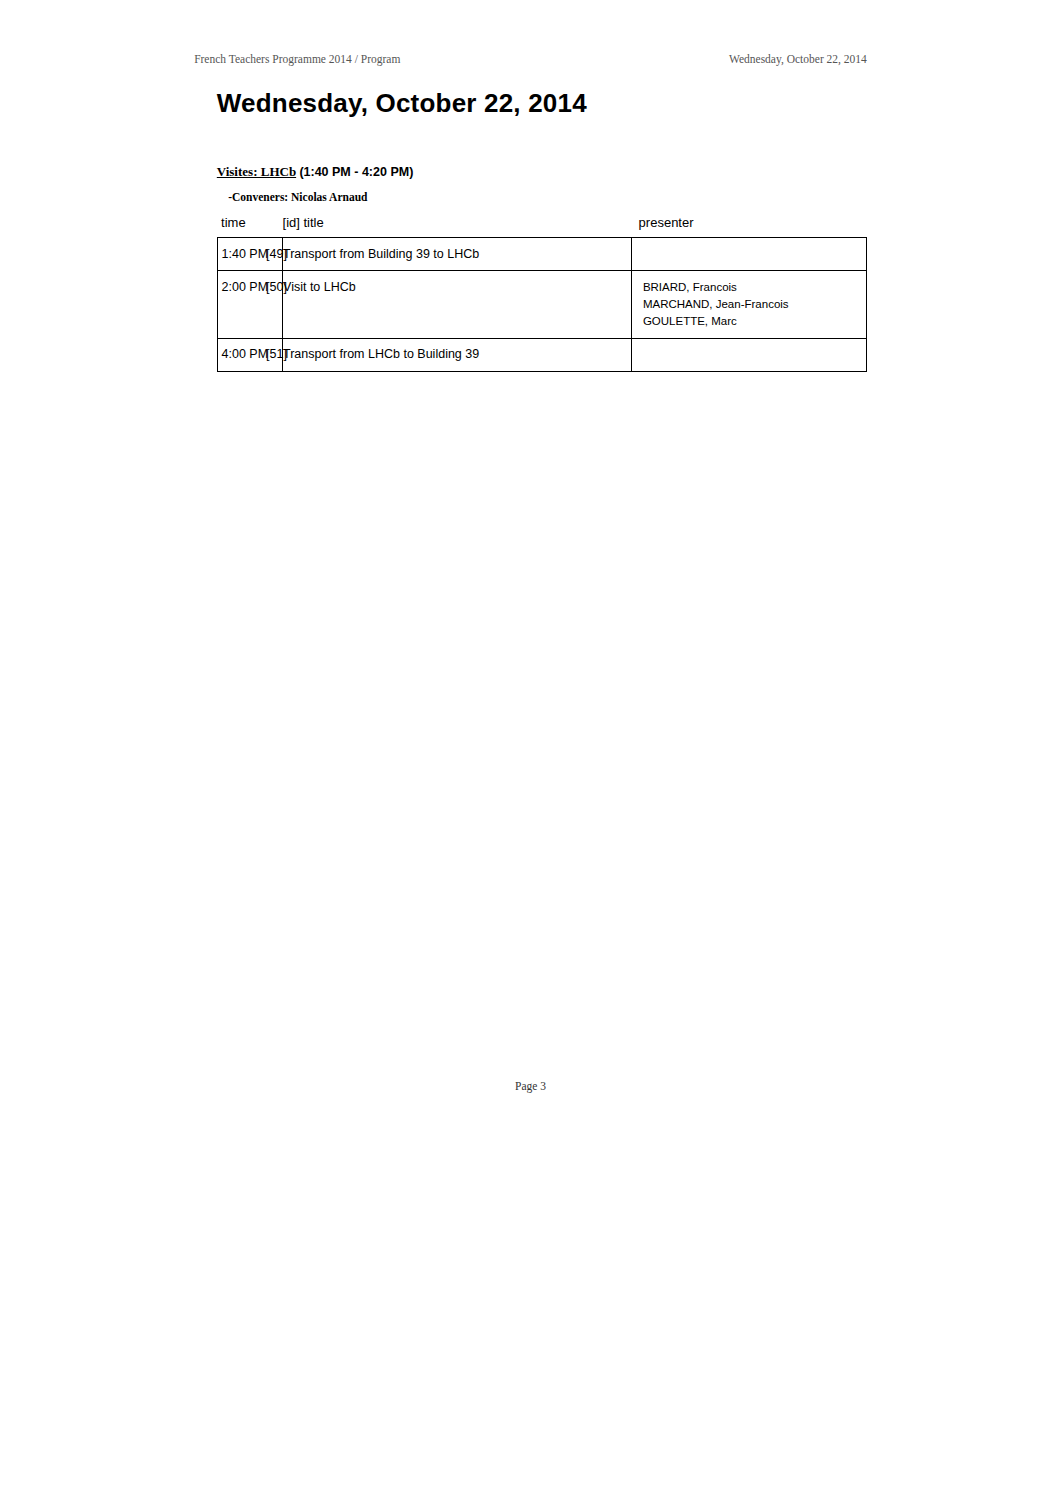French Teachers Programme 2014 / Program Wednesday, October 22, 2014
Wednesday, October 22, 2014
Visites: LHCb (1:40 PM - 4:20 PM)
-Conveners: Nicolas Arnaud
| time | [id] title | presenter |
| --- | --- | --- |
| 1:40 PM | [49] Transport from Building 39 to LHCb | |
| 2:00 PM | [50] Visit to LHCb | BRIARD, Francois MARCHAND, Jean-Francois GOULETTE, Marc |
| 4:00 PM | [51] Transport from LHCb to Building 39 | |
Page 3